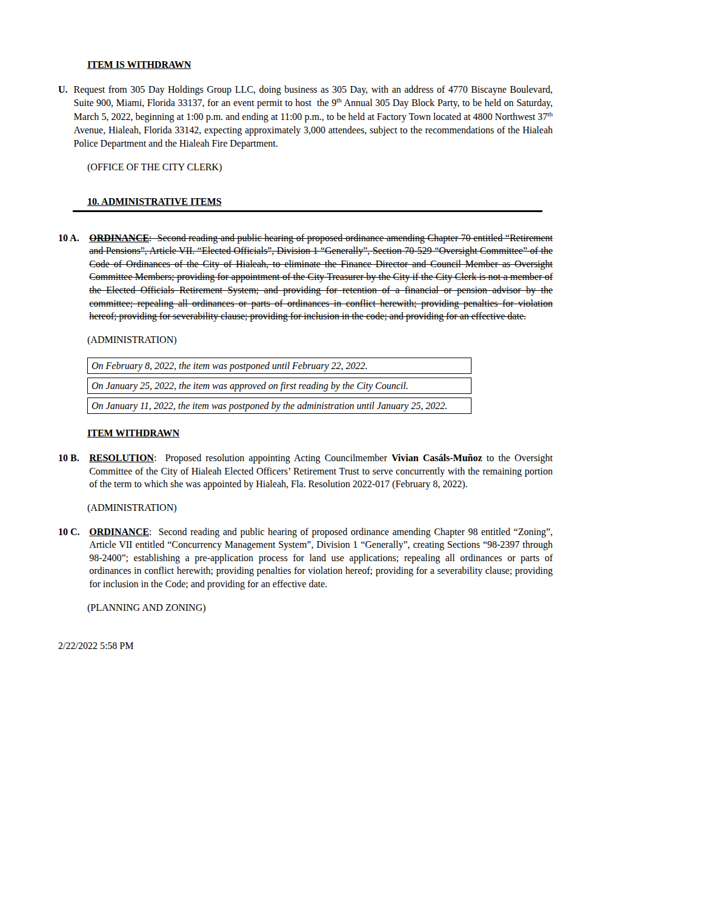ITEM IS WITHDRAWN
U.
Request from 305 Day Holdings Group LLC, doing business as 305 Day, with an address of 4770 Biscayne Boulevard, Suite 900, Miami, Florida 33137, for an event permit to host the 9th Annual 305 Day Block Party, to be held on Saturday, March 5, 2022, beginning at 1:00 p.m. and ending at 11:00 p.m., to be held at Factory Town located at 4800 Northwest 37th Avenue, Hialeah, Florida 33142, expecting approximately 3,000 attendees, subject to the recommendations of the Hialeah Police Department and the Hialeah Fire Department.
(OFFICE OF THE CITY CLERK)
10. ADMINISTRATIVE ITEMS
10 A.
ORDINANCE: Second reading and public hearing of proposed ordinance amending Chapter 70 entitled “Retirement and Pensions”, Article VII. “Elected Officials”, Division 1 “Generally”, Section 70-529 “Oversight Committee” of the Code of Ordinances of the City of Hialeah, to eliminate the Finance Director and Council Member as Oversight Committee Members; providing for appointment of the City Treasurer by the City if the City Clerk is not a member of the Elected Officials Retirement System; and providing for retention of a financial or pension advisor by the committee; repealing all ordinances or parts of ordinances in conflict herewith; providing penalties for violation hereof; providing for severability clause; providing for inclusion in the code; and providing for an effective date.
(ADMINISTRATION)
| On February 8, 2022, the item was postponed until February 22, 2022. |
| On January 25, 2022, the item was approved on first reading by the City Council. |
| On January 11, 2022, the item was postponed by the administration until January 25, 2022. |
ITEM WITHDRAWN
10 B.
RESOLUTION: Proposed resolution appointing Acting Councilmember Vivian Casáls-Muñoz to the Oversight Committee of the City of Hialeah Elected Officers’ Retirement Trust to serve concurrently with the remaining portion of the term to which she was appointed by Hialeah, Fla. Resolution 2022-017 (February 8, 2022).
(ADMINISTRATION)
10 C.
ORDINANCE: Second reading and public hearing of proposed ordinance amending Chapter 98 entitled “Zoning”, Article VII entitled “Concurrency Management System”, Division 1 “Generally”, creating Sections “98-2397 through 98-2400”; establishing a pre-application process for land use applications; repealing all ordinances or parts of ordinances in conflict herewith; providing penalties for violation hereof; providing for a severability clause; providing for inclusion in the Code; and providing for an effective date.
(PLANNING AND ZONING)
2/22/2022 5:58 PM